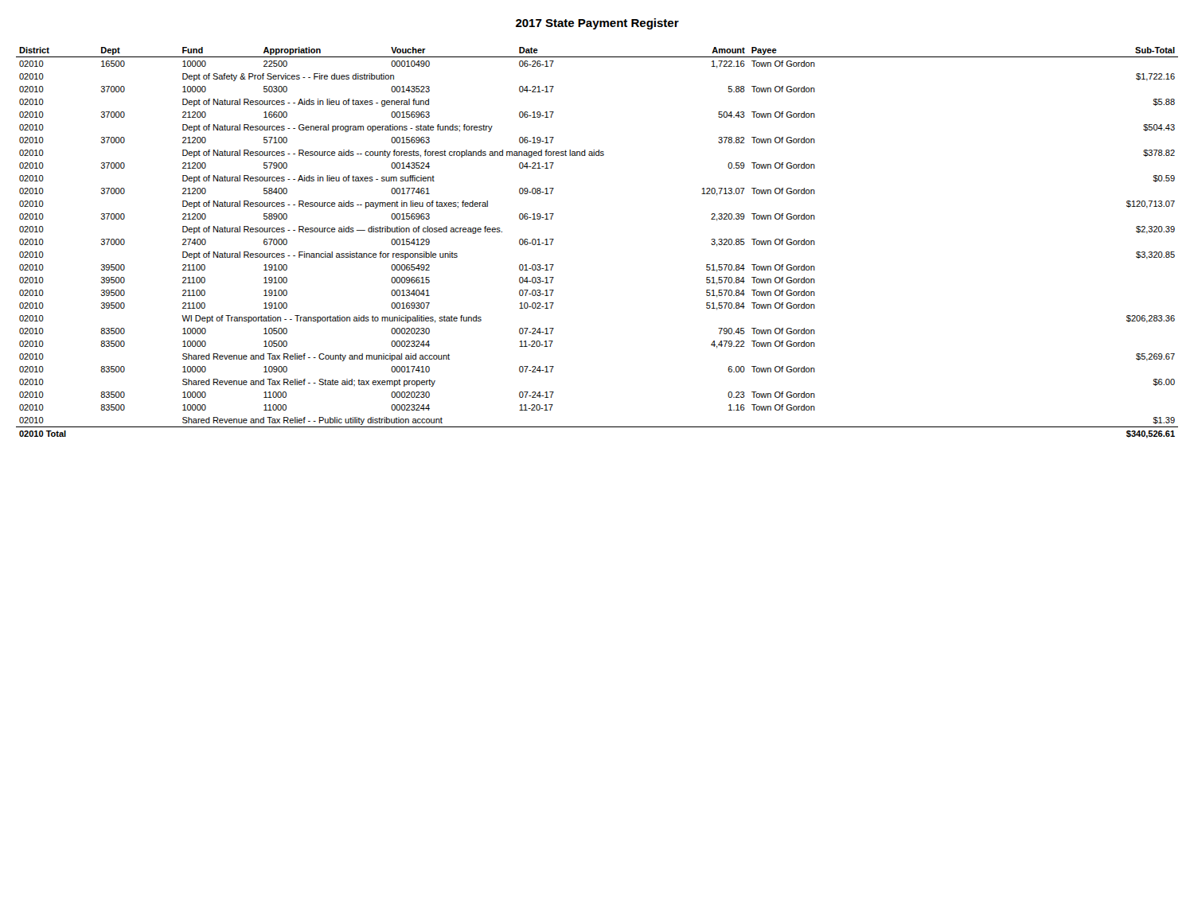2017 State Payment Register
| District | Dept | Fund | Appropriation | Voucher | Date | Amount | Payee | Sub-Total |
| --- | --- | --- | --- | --- | --- | --- | --- | --- |
| 02010 | 16500 | 10000 | 22500 | 00010490 | 06-26-17 | 1,722.16 | Town Of Gordon | |
| 02010 | | Dept of Safety & Prof Services - - Fire dues distribution | | $1,722.16 |
| 02010 | 37000 | 10000 | 50300 | 00143523 | 04-21-17 | 5.88 | Town Of Gordon | |
| 02010 | | Dept of Natural Resources - - Aids in lieu of taxes - general fund | | $5.88 |
| 02010 | 37000 | 21200 | 16600 | 00156963 | 06-19-17 | 504.43 | Town Of Gordon | |
| 02010 | | Dept of Natural Resources - - General program operations - state funds; forestry | | $504.43 |
| 02010 | 37000 | 21200 | 57100 | 00156963 | 06-19-17 | 378.82 | Town Of Gordon | |
| 02010 | | Dept of Natural Resources - - Resource aids -- county forests, forest croplands and managed forest land aids | | $378.82 |
| 02010 | 37000 | 21200 | 57900 | 00143524 | 04-21-17 | 0.59 | Town Of Gordon | |
| 02010 | | Dept of Natural Resources - - Aids in lieu of taxes - sum sufficient | | $0.59 |
| 02010 | 37000 | 21200 | 58400 | 00177461 | 09-08-17 | 120,713.07 | Town Of Gordon | |
| 02010 | | Dept of Natural Resources - - Resource aids -- payment in lieu of taxes; federal | | $120,713.07 |
| 02010 | 37000 | 21200 | 58900 | 00156963 | 06-19-17 | 2,320.39 | Town Of Gordon | |
| 02010 | | Dept of Natural Resources - - Resource aids — distribution of closed acreage fees. | | $2,320.39 |
| 02010 | 37000 | 27400 | 67000 | 00154129 | 06-01-17 | 3,320.85 | Town Of Gordon | |
| 02010 | | Dept of Natural Resources - - Financial assistance for responsible units | | $3,320.85 |
| 02010 | 39500 | 21100 | 19100 | 00065492 | 01-03-17 | 51,570.84 | Town Of Gordon | |
| 02010 | 39500 | 21100 | 19100 | 00096615 | 04-03-17 | 51,570.84 | Town Of Gordon | |
| 02010 | 39500 | 21100 | 19100 | 00134041 | 07-03-17 | 51,570.84 | Town Of Gordon | |
| 02010 | 39500 | 21100 | 19100 | 00169307 | 10-02-17 | 51,570.84 | Town Of Gordon | |
| 02010 | | WI Dept of Transportation - - Transportation aids to municipalities, state funds | | $206,283.36 |
| 02010 | 83500 | 10000 | 10500 | 00020230 | 07-24-17 | 790.45 | Town Of Gordon | |
| 02010 | 83500 | 10000 | 10500 | 00023244 | 11-20-17 | 4,479.22 | Town Of Gordon | |
| 02010 | | Shared Revenue and Tax Relief - - County and municipal aid account | | $5,269.67 |
| 02010 | 83500 | 10000 | 10900 | 00017410 | 07-24-17 | 6.00 | Town Of Gordon | |
| 02010 | | Shared Revenue and Tax Relief - - State aid; tax exempt property | | $6.00 |
| 02010 | 83500 | 10000 | 11000 | 00020230 | 07-24-17 | 0.23 | Town Of Gordon | |
| 02010 | 83500 | 10000 | 11000 | 00023244 | 11-20-17 | 1.16 | Town Of Gordon | |
| 02010 | | Shared Revenue and Tax Relief - - Public utility distribution account | | $1.39 |
| 02010 Total | | | | | | | | $340,526.61 |